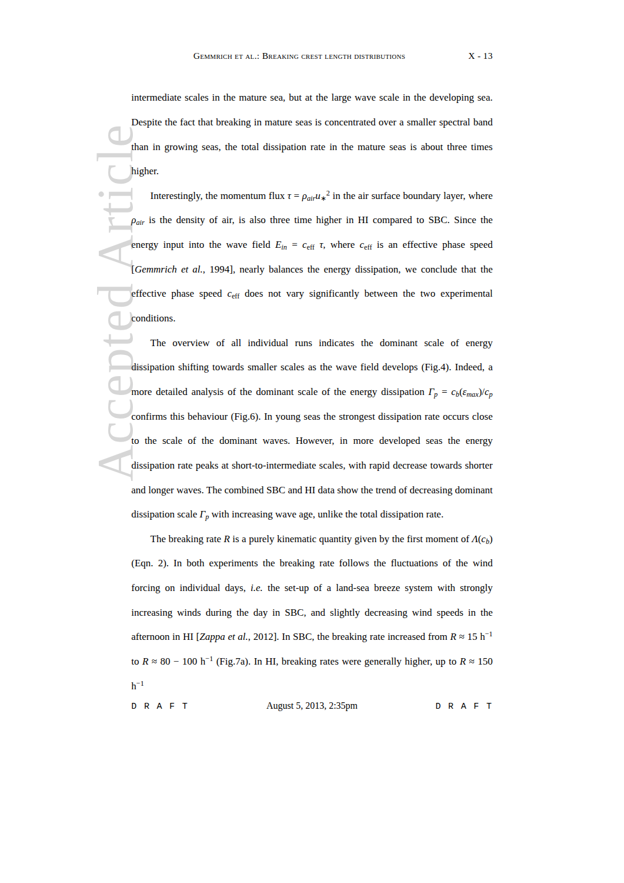Accepted Article
Gemmrich et al.: Breaking crest length distributions
X - 13
intermediate scales in the mature sea, but at the large wave scale in the developing sea. Despite the fact that breaking in mature seas is concentrated over a smaller spectral band than in growing seas, the total dissipation rate in the mature seas is about three times higher.
Interestingly, the momentum flux τ = ρairu∗2 in the air surface boundary layer, where ρair is the density of air, is also three time higher in HI compared to SBC. Since the energy input into the wave field Ein = ceff τ, where ceff is an effective phase speed [Gemmrich et al., 1994], nearly balances the energy dissipation, we conclude that the effective phase speed ceff does not vary significantly between the two experimental conditions.
The overview of all individual runs indicates the dominant scale of energy dissipation shifting towards smaller scales as the wave field develops (Fig.4). Indeed, a more detailed analysis of the dominant scale of the energy dissipation Γp = cb(εmax)/cp confirms this behaviour (Fig.6). In young seas the strongest dissipation rate occurs close to the scale of the dominant waves. However, in more developed seas the energy dissipation rate peaks at short-to-intermediate scales, with rapid decrease towards shorter and longer waves. The combined SBC and HI data show the trend of decreasing dominant dissipation scale Γp with increasing wave age, unlike the total dissipation rate.
The breaking rate R is a purely kinematic quantity given by the first moment of Λ(cb) (Eqn. 2). In both experiments the breaking rate follows the fluctuations of the wind forcing on individual days, i.e. the set-up of a land-sea breeze system with strongly increasing winds during the day in SBC, and slightly decreasing wind speeds in the afternoon in HI [Zappa et al., 2012]. In SBC, the breaking rate increased from R ≈ 15 h−1 to R ≈ 80 − 100 h−1 (Fig.7a). In HI, breaking rates were generally higher, up to R ≈ 150 h−1
D R A F T
August 5, 2013, 2:35pm
D R A F T